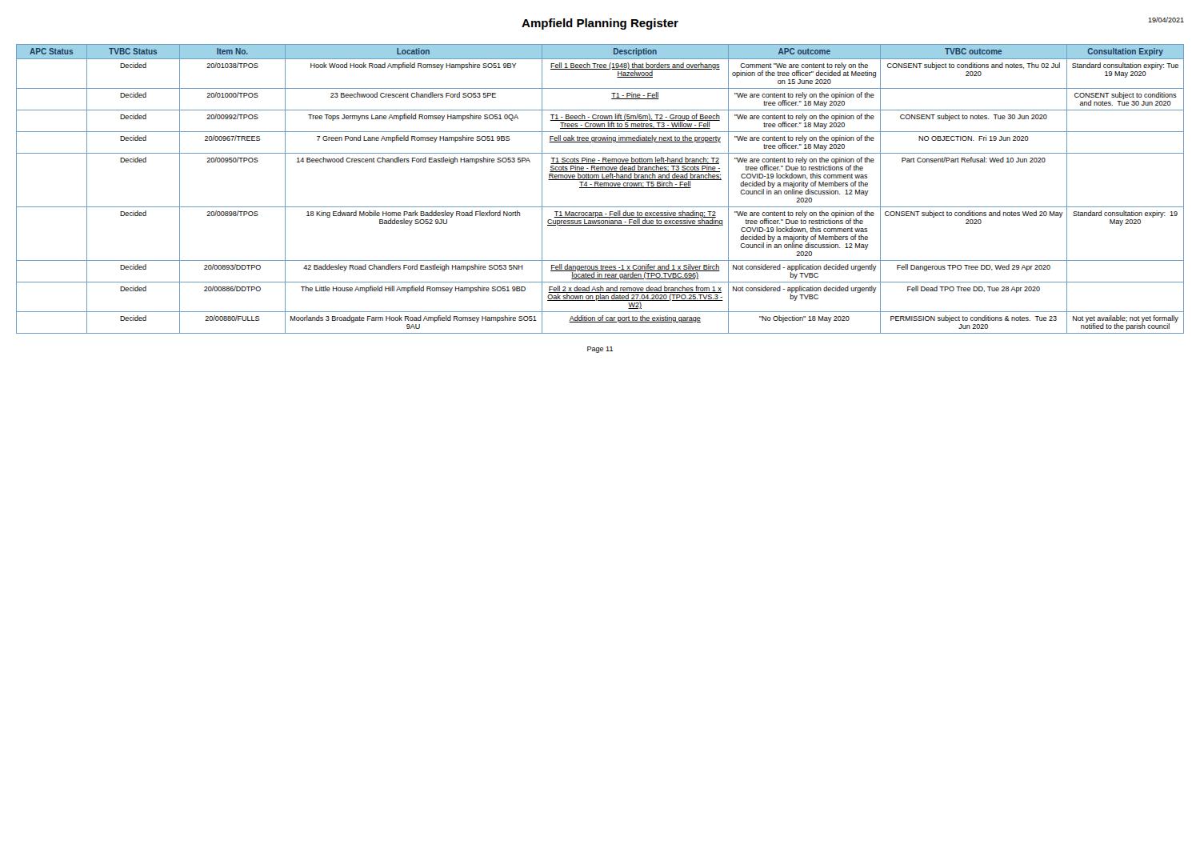Ampfield Planning Register
19/04/2021
| APC Status | TVBC Status | Item No. | Location | Description | APC outcome | TVBC outcome | Consultation Expiry |
| --- | --- | --- | --- | --- | --- | --- | --- |
| | Decided | 20/01038/TPOS | Hook Wood Hook Road Ampfield Romsey Hampshire SO51 9BY | Fell 1 Beech Tree (1948) that borders and overhangs Hazelwood | Comment "We are content to rely on the opinion of the tree officer" decided at Meeting on 15 June 2020 | CONSENT subject to conditions and notes, Thu 02 Jul 2020 | Standard consultation expiry: Tue 19 May 2020 |
| | Decided | 20/01000/TPOS | 23 Beechwood Crescent Chandlers Ford SO53 5PE | T1 - Pine - Fell | "We are content to rely on the opinion of the tree officer." 18 May 2020 | | CONSENT subject to conditions and notes. Tue 30 Jun 2020 |
| | Decided | 20/00992/TPOS | Tree Tops Jermyns Lane Ampfield Romsey Hampshire SO51 0QA | T1 - Beech - Crown lift (5m/6m), T2 - Group of Beech Trees - Crown lift to 5 metres, T3 - Willow - Fell | "We are content to rely on the opinion of the tree officer." 18 May 2020 | CONSENT subject to notes. Tue 30 Jun 2020 | |
| | Decided | 20/00967/TREES | 7 Green Pond Lane Ampfield Romsey Hampshire SO51 9BS | Fell oak tree growing immediately next to the property | "We are content to rely on the opinion of the tree officer." 18 May 2020 | NO OBJECTION. Fri 19 Jun 2020 | |
| | Decided | 20/00950/TPOS | 14 Beechwood Crescent Chandlers Ford Eastleigh Hampshire SO53 5PA | T1 Scots Pine - Remove bottom left-hand branch; T2 Scots Pine - Remove dead branches; T3 Scots Pine - Remove bottom Left-hand branch and dead branches; T4 - Remove crown; T5 Birch - Fell | "We are content to rely on the opinion of the tree officer." Due to restrictions of the COVID-19 lockdown, this comment was decided by a majority of Members of the Council in an online discussion. 12 May 2020 | Part Consent/Part Refusal: Wed 10 Jun 2020 | |
| | Decided | 20/00898/TPOS | 18 King Edward Mobile Home Park Baddesley Road Flexford North Baddesley SO52 9JU | T1 Macrocarpa - Fell due to excessive shading; T2 Cupressus Lawsoniana - Fell due to excessive shading | "We are content to rely on the opinion of the tree officer." Due to restrictions of the COVID-19 lockdown, this comment was decided by a majority of Members of the Council in an online discussion. 12 May 2020 | CONSENT subject to conditions and notes Wed 20 May 2020 | Standard consultation expiry: 19 May 2020 |
| | Decided | 20/00893/DDTPO | 42 Baddesley Road Chandlers Ford Eastleigh Hampshire SO53 5NH | Fell dangerous trees -1 x Conifer and 1 x Silver Birch located in rear garden (TPO.TVBC.696) | Not considered - application decided urgently by TVBC | Fell Dangerous TPO Tree DD, Wed 29 Apr 2020 | |
| | Decided | 20/00886/DDTPO | The Little House Ampfield Hill Ampfield Romsey Hampshire SO51 9BD | Fell 2 x dead Ash and remove dead branches from 1 x Oak shown on plan dated 27.04.2020 (TPO.25.TVS.3 - W2) | Not considered - application decided urgently by TVBC | Fell Dead TPO Tree DD, Tue 28 Apr 2020 | |
| | Decided | 20/00880/FULLS | Moorlands 3 Broadgate Farm Hook Road Ampfield Romsey Hampshire SO51 9AU | Addition of car port to the existing garage | "No Objection" 18 May 2020 | PERMISSION subject to conditions & notes. Tue 23 Jun 2020 | Not yet available; not yet formally notified to the parish council |
Page 11